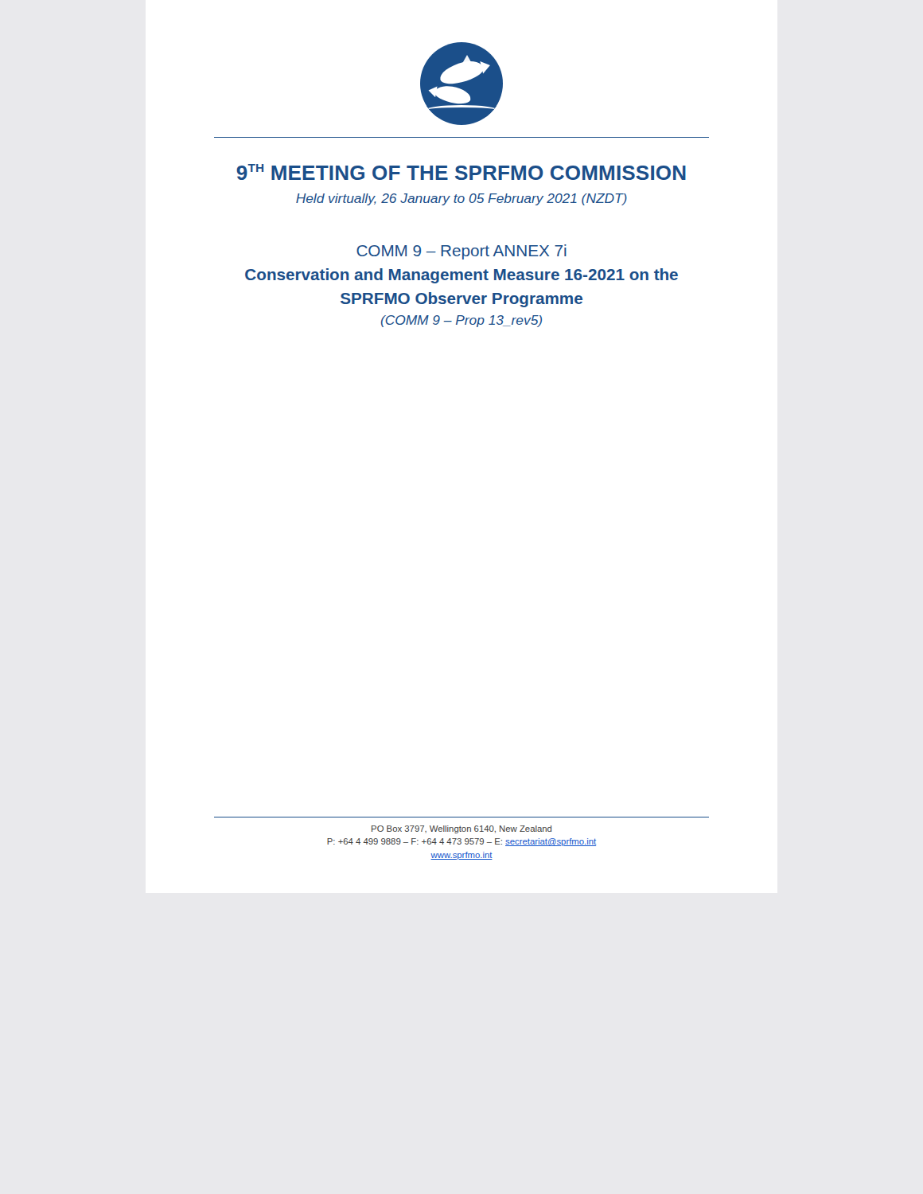9TH MEETING OF THE SPRFMO COMMISSION
Held virtually, 26 January to 05 February 2021 (NZDT)
COMM 9 – Report ANNEX 7i
Conservation and Management Measure 16-2021 on the
SPRFMO Observer Programme
(COMM 9 – Prop 13_rev5)
PO Box 3797, Wellington 6140, New Zealand
P: +64 4 499 9889 – F: +64 4 473 9579 – E: secretariat@sprfmo.int
www.sprfmo.int